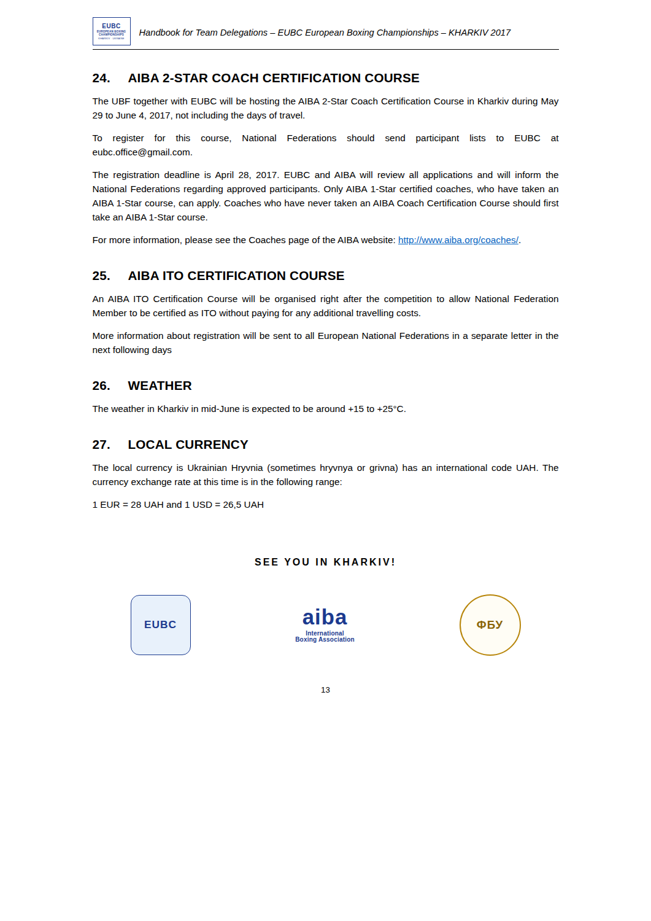EUBC
EUROPEAN BOXING
CHAMPIONSHIPS
KHARKIV · UKRAINE
Handbook for Team Delegations – EUBC European Boxing Championships – KHARKIV 2017
24. AIBA 2-STAR COACH CERTIFICATION COURSE
The UBF together with EUBC will be hosting the AIBA 2-Star Coach Certification Course in Kharkiv during May 29 to June 4, 2017, not including the days of travel.
To register for this course, National Federations should send participant lists to EUBC at eubc.office@gmail.com.
The registration deadline is April 28, 2017. EUBC and AIBA will review all applications and will inform the National Federations regarding approved participants. Only AIBA 1-Star certified coaches, who have taken an AIBA 1-Star course, can apply. Coaches who have never taken an AIBA Coach Certification Course should first take an AIBA 1-Star course.
For more information, please see the Coaches page of the AIBA website: http://www.aiba.org/coaches/.
25. AIBA ITO CERTIFICATION COURSE
An AIBA ITO Certification Course will be organised right after the competition to allow National Federation Member to be certified as ITO without paying for any additional travelling costs.
More information about registration will be sent to all European National Federations in a separate letter in the next following days
26. WEATHER
The weather in Kharkiv in mid-June is expected to be around +15 to +25°C.
27. LOCAL CURRENCY
The local currency is Ukrainian Hryvnia (sometimes hryvnya or grivna) has an international code UAH. The currency exchange rate at this time is in the following range:
1 EUR = 28 UAH and 1 USD = 26,5 UAH
SEE YOU IN KHARKIV!
EUBC
aiba International
Boxing Association
ФБУ
13